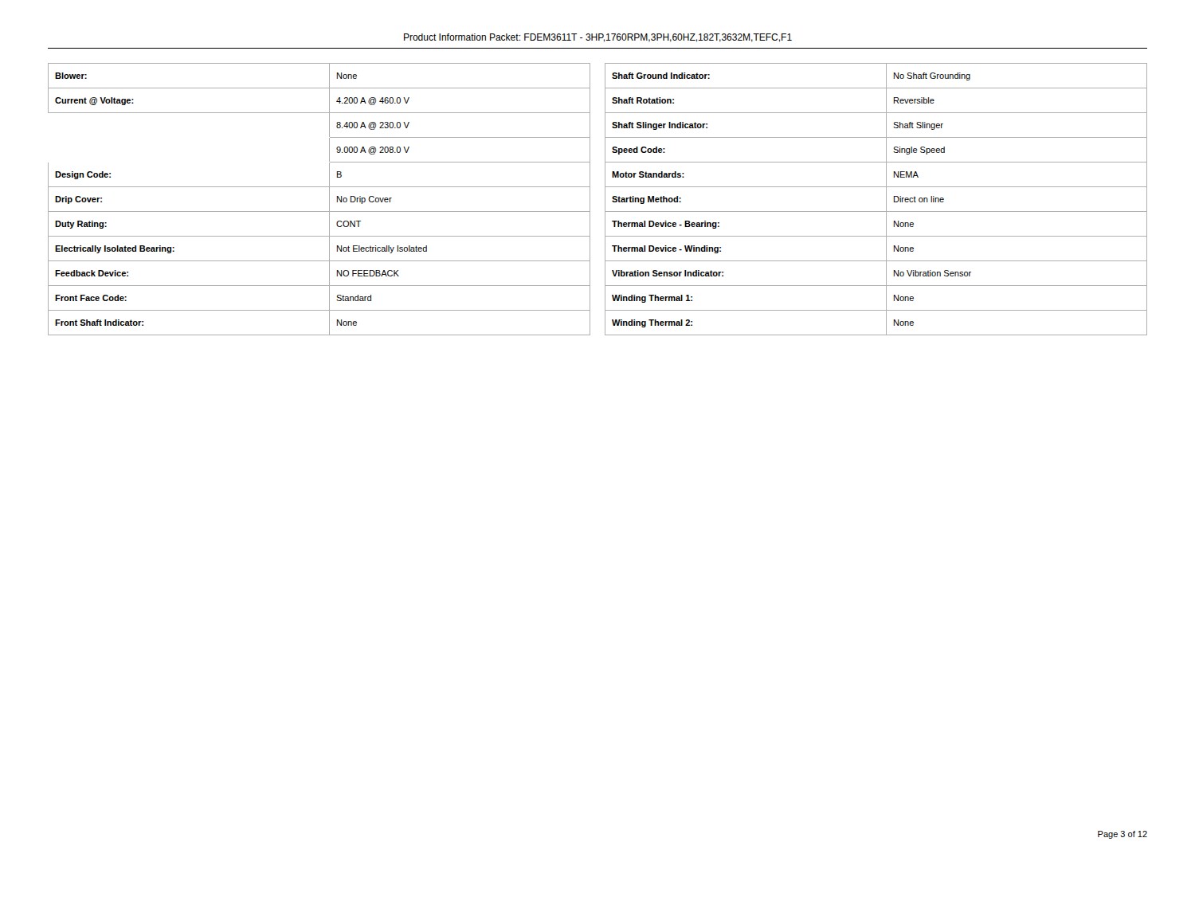Product Information Packet: FDEM3611T - 3HP,1760RPM,3PH,60HZ,182T,3632M,TEFC,F1
| Blower: | None |
| Current @ Voltage: | 4.200 A @ 460.0 V |
| | 8.400 A @ 230.0 V |
| | 9.000 A @ 208.0 V |
| Design Code: | B |
| Drip Cover: | No Drip Cover |
| Duty Rating: | CONT |
| Electrically Isolated Bearing: | Not Electrically Isolated |
| Feedback Device: | NO FEEDBACK |
| Front Face Code: | Standard |
| Front Shaft Indicator: | None |
| Shaft Ground Indicator: | No Shaft Grounding |
| Shaft Rotation: | Reversible |
| Shaft Slinger Indicator: | Shaft Slinger |
| Speed Code: | Single Speed |
| Motor Standards: | NEMA |
| Starting Method: | Direct on line |
| Thermal Device - Bearing: | None |
| Thermal Device - Winding: | None |
| Vibration Sensor Indicator: | No Vibration Sensor |
| Winding Thermal 1: | None |
| Winding Thermal 2: | None |
Page 3 of 12